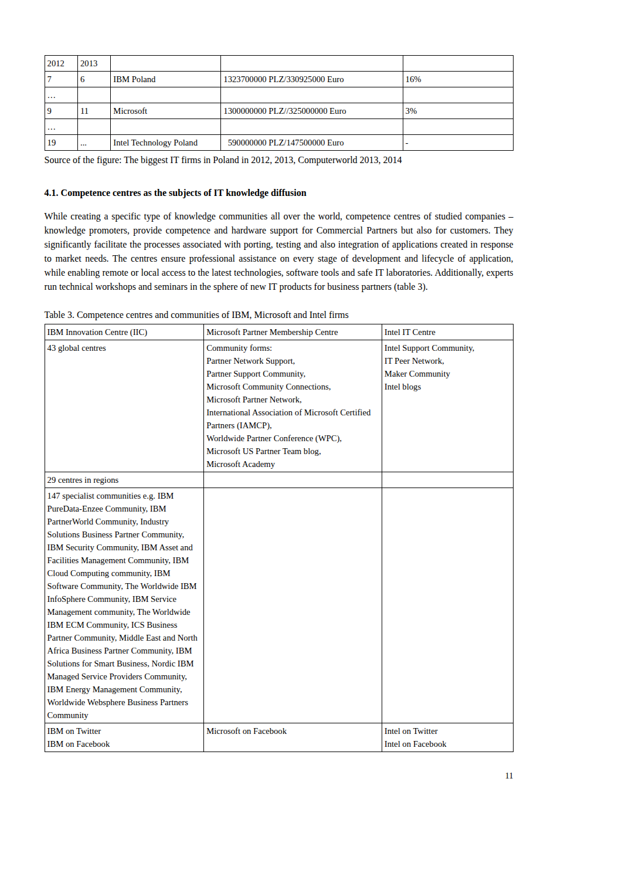| 2012 | 2013 | | | |
| 7 | 6 | IBM Poland | 1323700000 PLZ/330925000 Euro | 16% |
| … | | | | |
| 9 | 11 | Microsoft | 1300000000 PLZ//325000000 Euro | 3% |
| … | | | | |
| 19 | ... | Intel Technology Poland | 590000000 PLZ/147500000 Euro | - |
Source of the figure: The biggest IT firms in Poland in 2012, 2013, Computerworld 2013, 2014
4.1. Competence centres as the subjects of IT knowledge diffusion
While creating a specific type of knowledge communities all over the world, competence centres of studied companies – knowledge promoters, provide competence and hardware support for Commercial Partners but also for customers. They significantly facilitate the processes associated with porting, testing and also integration of applications created in response to market needs. The centres ensure professional assistance on every stage of development and lifecycle of application, while enabling remote or local access to the latest technologies, software tools and safe IT laboratories. Additionally, experts run technical workshops and seminars in the sphere of new IT products for business partners (table 3).
Table 3. Competence centres and communities of IBM, Microsoft and Intel firms
| IBM Innovation Centre (IIC) | Microsoft Partner Membership Centre | Intel IT Centre |
| 43 global centres | Community forms: Partner Network Support, Partner Support Community, Microsoft Community Connections, Microsoft Partner Network, International Association of Microsoft Certified Partners (IAMCP), Worldwide Partner Conference (WPC), Microsoft US Partner Team blog, Microsoft Academy | Intel Support Community, IT Peer Network, Maker Community Intel blogs |
| 29 centres in regions | | |
| 147 specialist communities e.g. IBM PureData-Enzee Community, IBM PartnerWorld Community, Industry Solutions Business Partner Community, IBM Security Community, IBM Asset and Facilities Management Community, IBM Cloud Computing community, IBM Software Community, The Worldwide IBM InfoSphere Community, IBM Service Management community, The Worldwide IBM ECM Community, ICS Business Partner Community, Middle East and North Africa Business Partner Community, IBM Solutions for Smart Business, Nordic IBM Managed Service Providers Community, IBM Energy Management Community, Worldwide Websphere Business Partners Community | | |
| IBM on Twitter IBM on Facebook | Microsoft on Facebook | Intel on Twitter Intel on Facebook |
11